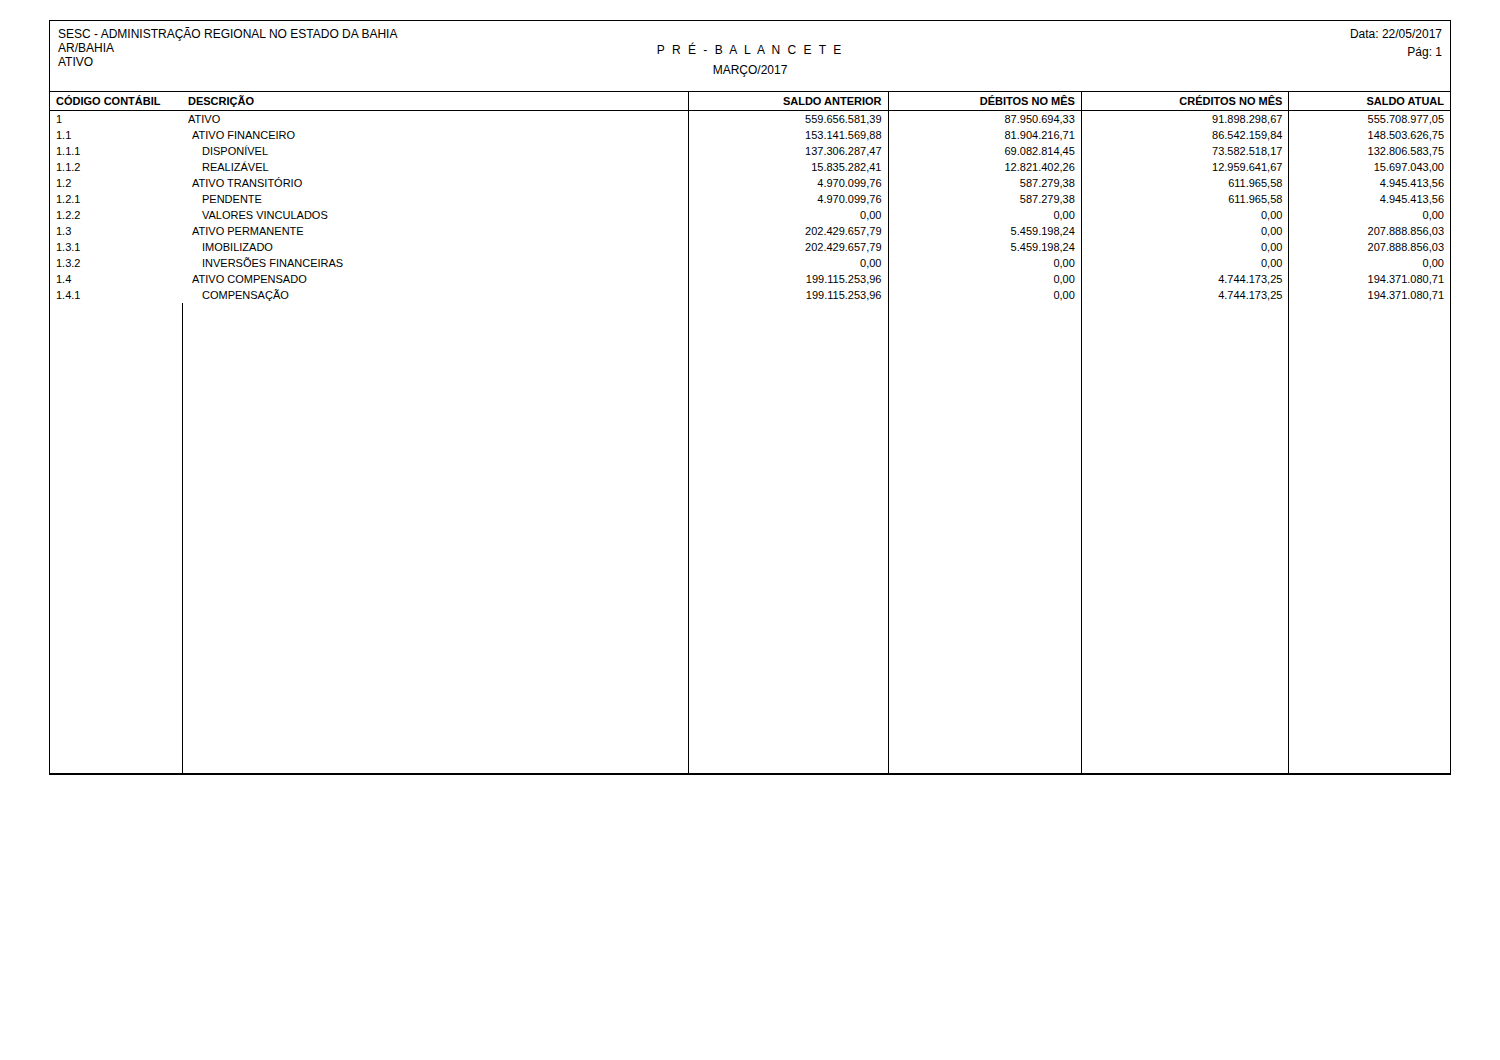SESC - ADMINISTRAÇÃO REGIONAL NO ESTADO DA BAHIA
AR/BAHIA
ATIVO
P R É - B A L A N C E T E
MARÇO/2017
Data: 22/05/2017
Pág: 1
| CÓDIGO CONTÁBIL | DESCRIÇÃO | SALDO ANTERIOR | DÉBITOS NO MÊS | CRÉDITOS NO MÊS | SALDO ATUAL |
| --- | --- | --- | --- | --- | --- |
| 1 | ATIVO | 559.656.581,39 | 87.950.694,33 | 91.898.298,67 | 555.708.977,05 |
| 1.1 | ATIVO FINANCEIRO | 153.141.569,88 | 81.904.216,71 | 86.542.159,84 | 148.503.626,75 |
| 1.1.1 | DISPONÍVEL | 137.306.287,47 | 69.082.814,45 | 73.582.518,17 | 132.806.583,75 |
| 1.1.2 | REALIZÁVEL | 15.835.282,41 | 12.821.402,26 | 12.959.641,67 | 15.697.043,00 |
| 1.2 | ATIVO TRANSITÓRIO | 4.970.099,76 | 587.279,38 | 611.965,58 | 4.945.413,56 |
| 1.2.1 | PENDENTE | 4.970.099,76 | 587.279,38 | 611.965,58 | 4.945.413,56 |
| 1.2.2 | VALORES VINCULADOS | 0,00 | 0,00 | 0,00 | 0,00 |
| 1.3 | ATIVO PERMANENTE | 202.429.657,79 | 5.459.198,24 | 0,00 | 207.888.856,03 |
| 1.3.1 | IMOBILIZADO | 202.429.657,79 | 5.459.198,24 | 0,00 | 207.888.856,03 |
| 1.3.2 | INVERSÕES FINANCEIRAS | 0,00 | 0,00 | 0,00 | 0,00 |
| 1.4 | ATIVO COMPENSADO | 199.115.253,96 | 0,00 | 4.744.173,25 | 194.371.080,71 |
| 1.4.1 | COMPENSAÇÃO | 199.115.253,96 | 0,00 | 4.744.173,25 | 194.371.080,71 |